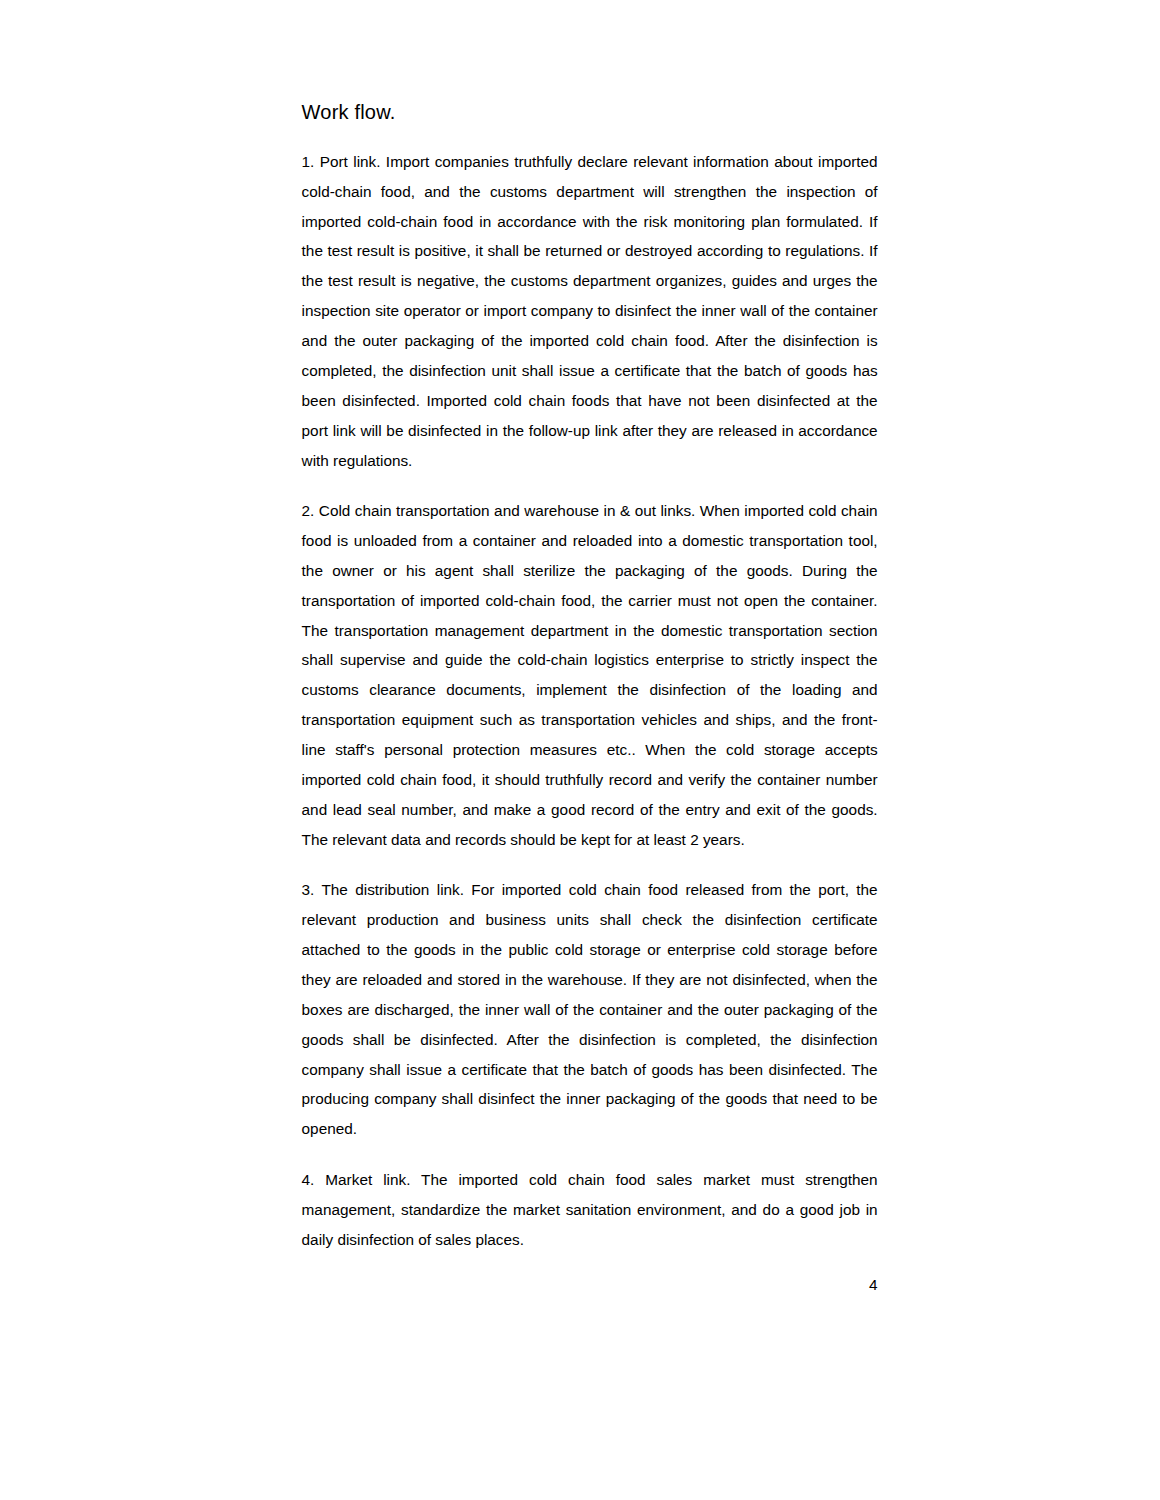Work flow.
1. Port link. Import companies truthfully declare relevant information about imported cold-chain food, and the customs department will strengthen the inspection of imported cold-chain food in accordance with the risk monitoring plan formulated. If the test result is positive, it shall be returned or destroyed according to regulations. If the test result is negative, the customs department organizes, guides and urges the inspection site operator or import company to disinfect the inner wall of the container and the outer packaging of the imported cold chain food. After the disinfection is completed, the disinfection unit shall issue a certificate that the batch of goods has been disinfected. Imported cold chain foods that have not been disinfected at the port link will be disinfected in the follow-up link after they are released in accordance with regulations.
2. Cold chain transportation and warehouse in & out links. When imported cold chain food is unloaded from a container and reloaded into a domestic transportation tool, the owner or his agent shall sterilize the packaging of the goods. During the transportation of imported cold-chain food, the carrier must not open the container. The transportation management department in the domestic transportation section shall supervise and guide the cold-chain logistics enterprise to strictly inspect the customs clearance documents, implement the disinfection of the loading and transportation equipment such as transportation vehicles and ships, and the front-line staff's personal protection measures etc.. When the cold storage accepts imported cold chain food, it should truthfully record and verify the container number and lead seal number, and make a good record of the entry and exit of the goods. The relevant data and records should be kept for at least 2 years.
3. The distribution link. For imported cold chain food released from the port, the relevant production and business units shall check the disinfection certificate attached to the goods in the public cold storage or enterprise cold storage before they are reloaded and stored in the warehouse. If they are not disinfected, when the boxes are discharged, the inner wall of the container and the outer packaging of the goods shall be disinfected. After the disinfection is completed, the disinfection company shall issue a certificate that the batch of goods has been disinfected. The producing company shall disinfect the inner packaging of the goods that need to be opened.
4. Market link. The imported cold chain food sales market must strengthen management, standardize the market sanitation environment, and do a good job in daily disinfection of sales places.
4